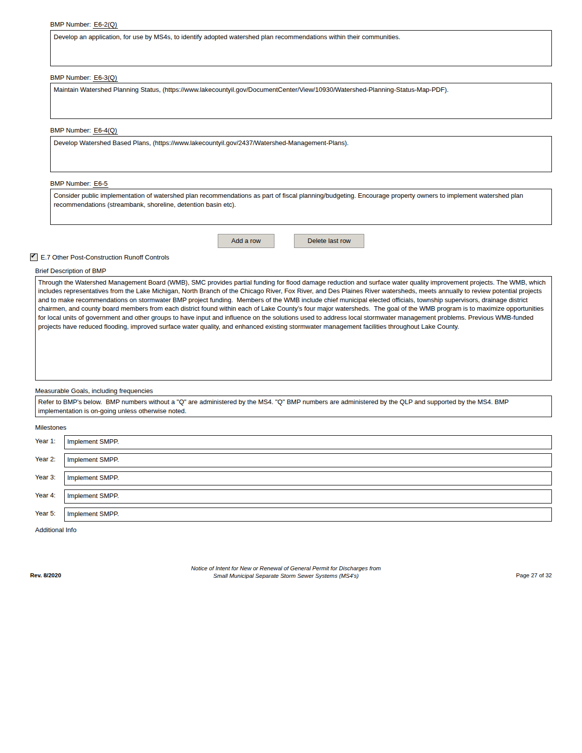BMP Number: E6-2(Q)
Develop an application, for use by MS4s, to identify adopted watershed plan recommendations within their communities.
BMP Number: E6-3(Q)
Maintain Watershed Planning Status, (https://www.lakecountyil.gov/DocumentCenter/View/10930/Watershed-Planning-Status-Map-PDF).
BMP Number: E6-4(Q)
Develop Watershed Based Plans, (https://www.lakecountyil.gov/2437/Watershed-Management-Plans).
BMP Number: E6-5
Consider public implementation of watershed plan recommendations as part of fiscal planning/budgeting. Encourage property owners to implement watershed plan recommendations (streambank, shoreline, detention basin etc).
Add a row Delete last row
E.7 Other Post-Construction Runoff Controls
Brief Description of BMP
Through the Watershed Management Board (WMB), SMC provides partial funding for flood damage reduction and surface water quality improvement projects. The WMB, which includes representatives from the Lake Michigan, North Branch of the Chicago River, Fox River, and Des Plaines River watersheds, meets annually to review potential projects and to make recommendations on stormwater BMP project funding. Members of the WMB include chief municipal elected officials, township supervisors, drainage district chairmen, and county board members from each district found within each of Lake County’s four major watersheds. The goal of the WMB program is to maximize opportunities for local units of government and other groups to have input and influence on the solutions used to address local stormwater management problems. Previous WMB-funded projects have reduced flooding, improved surface water quality, and enhanced existing stormwater management facilities throughout Lake County.
Measurable Goals, including frequencies
Refer to BMP's below. BMP numbers without a "Q" are administered by the MS4. "Q" BMP numbers are administered by the QLP and supported by the MS4. BMP implementation is on-going unless otherwise noted.
Milestones
Year 1:
Implement SMPP.
Year 2:
Implement SMPP.
Year 3:
Implement SMPP.
Year 4:
Implement SMPP.
Year 5:
Implement SMPP.
Additional Info
Rev. 8/2020
Notice of Intent for New or Renewal of General Permit for Discharges from
Small Municipal Separate Storm Sewer Systems (MS4's)
Page 27 of 32